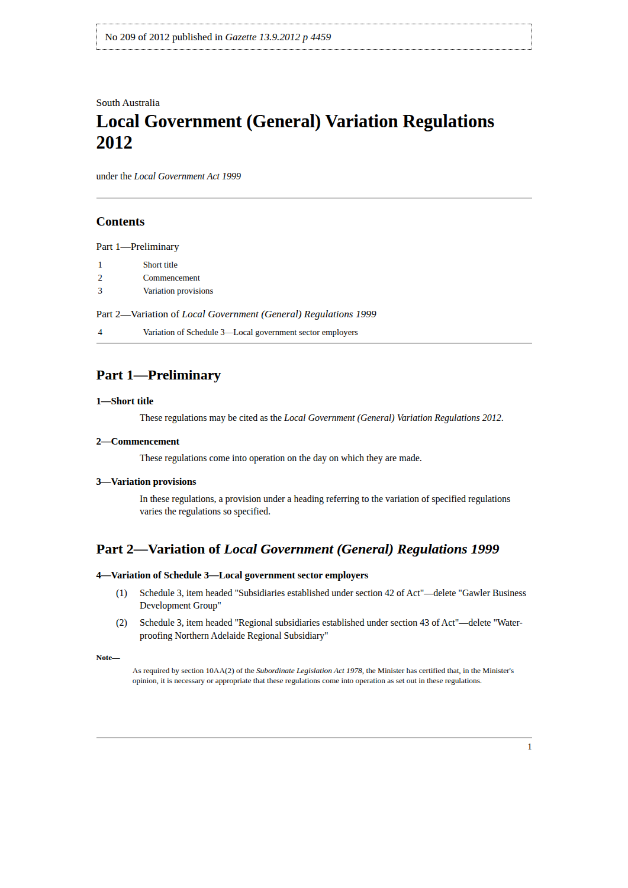No 209 of 2012 published in Gazette 13.9.2012 p 4459
South Australia
Local Government (General) Variation Regulations 2012
under the Local Government Act 1999
Contents
Part 1—Preliminary
| 1 | Short title |
| 2 | Commencement |
| 3 | Variation provisions |
Part 2—Variation of Local Government (General) Regulations 1999
| 4 | Variation of Schedule 3—Local government sector employers |
Part 1—Preliminary
1—Short title
These regulations may be cited as the Local Government (General) Variation Regulations 2012.
2—Commencement
These regulations come into operation on the day on which they are made.
3—Variation provisions
In these regulations, a provision under a heading referring to the variation of specified regulations varies the regulations so specified.
Part 2—Variation of Local Government (General) Regulations 1999
4—Variation of Schedule 3—Local government sector employers
(1) Schedule 3, item headed "Subsidiaries established under section 42 of Act"—delete "Gawler Business Development Group"
(2) Schedule 3, item headed "Regional subsidiaries established under section 43 of Act"—delete "Water-proofing Northern Adelaide Regional Subsidiary"
Note—
As required by section 10AA(2) of the Subordinate Legislation Act 1978, the Minister has certified that, in the Minister's opinion, it is necessary or appropriate that these regulations come into operation as set out in these regulations.
1